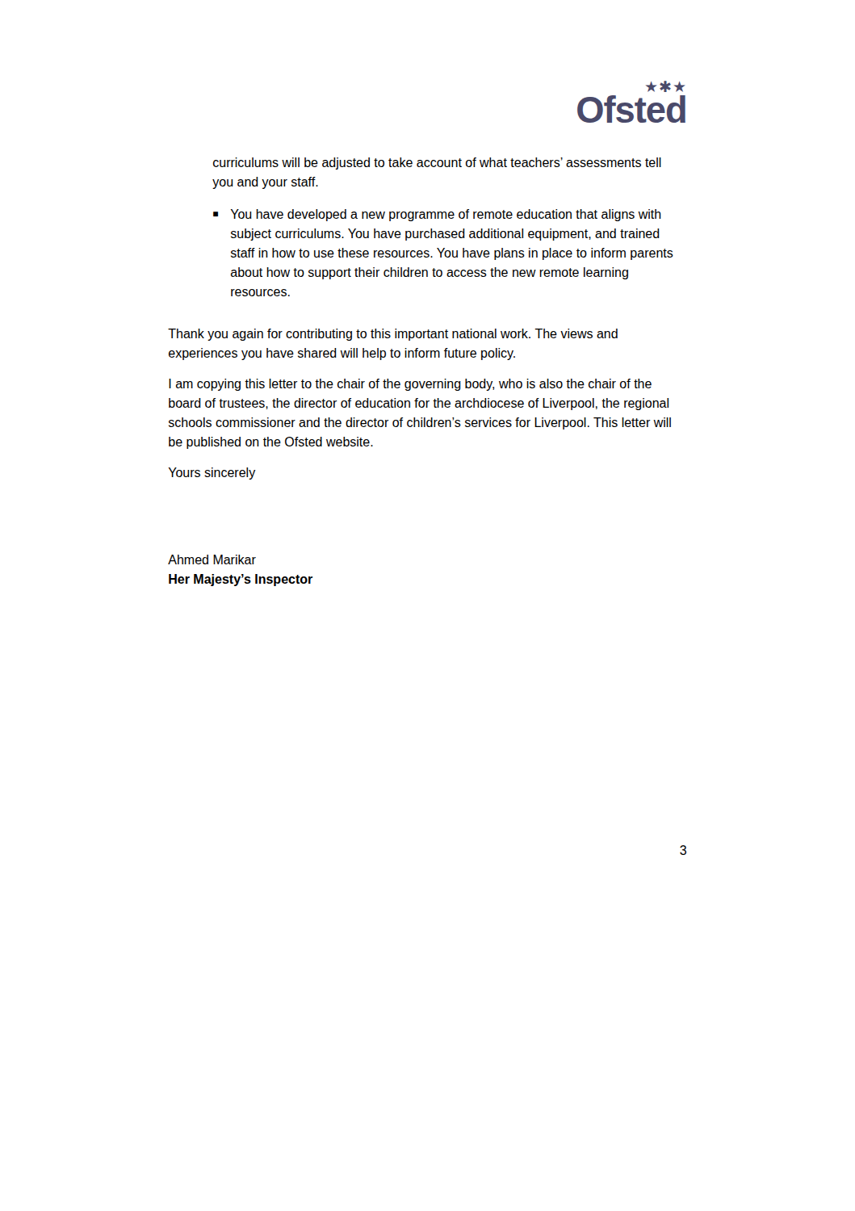★✱★
Ofsted
curriculums will be adjusted to take account of what teachers’ assessments tell you and your staff.
You have developed a new programme of remote education that aligns with subject curriculums. You have purchased additional equipment, and trained staff in how to use these resources. You have plans in place to inform parents about how to support their children to access the new remote learning resources.
Thank you again for contributing to this important national work. The views and experiences you have shared will help to inform future policy.
I am copying this letter to the chair of the governing body, who is also the chair of the board of trustees, the director of education for the archdiocese of Liverpool, the regional schools commissioner and the director of children’s services for Liverpool. This letter will be published on the Ofsted website.
Yours sincerely
Ahmed Marikar
Her Majesty’s Inspector
3